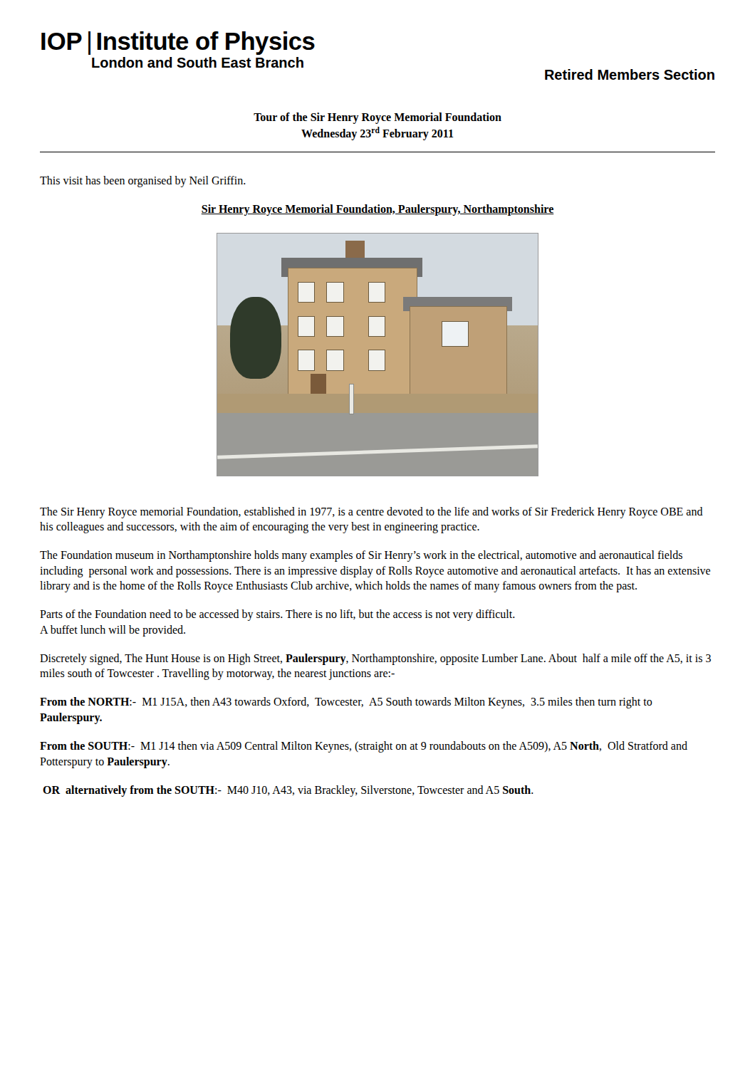IOP|Institute of Physics
London and South East Branch
Retired Members Section
Tour of the Sir Henry Royce Memorial Foundation
Wednesday 23rd February 2011
This visit has been organised by Neil Griffin.
Sir Henry Royce Memorial Foundation, Paulerspury, Northamptonshire
The Sir Henry Royce memorial Foundation, established in 1977, is a centre devoted to the life and works of Sir Frederick Henry Royce OBE and his colleagues and successors, with the aim of encouraging the very best in engineering practice.
The Foundation museum in Northamptonshire holds many examples of Sir Henry’s work in the electrical, automotive and aeronautical fields including personal work and possessions. There is an impressive display of Rolls Royce automotive and aeronautical artefacts. It has an extensive library and is the home of the Rolls Royce Enthusiasts Club archive, which holds the names of many famous owners from the past.
Parts of the Foundation need to be accessed by stairs. There is no lift, but the access is not very difficult.
A buffet lunch will be provided.
Discretely signed, The Hunt House is on High Street, Paulerspury, Northamptonshire, opposite Lumber Lane. About half a mile off the A5, it is 3 miles south of Towcester . Travelling by motorway, the nearest junctions are:-
From the NORTH:- M1 J15A, then A43 towards Oxford, Towcester, A5 South towards Milton Keynes, 3.5 miles then turn right to Paulerspury.
From the SOUTH:- M1 J14 then via A509 Central Milton Keynes, (straight on at 9 roundabouts on the A509), A5 North, Old Stratford and Potterspury to Paulerspury.
OR alternatively from the SOUTH:- M40 J10, A43, via Brackley, Silverstone, Towcester and A5 South.